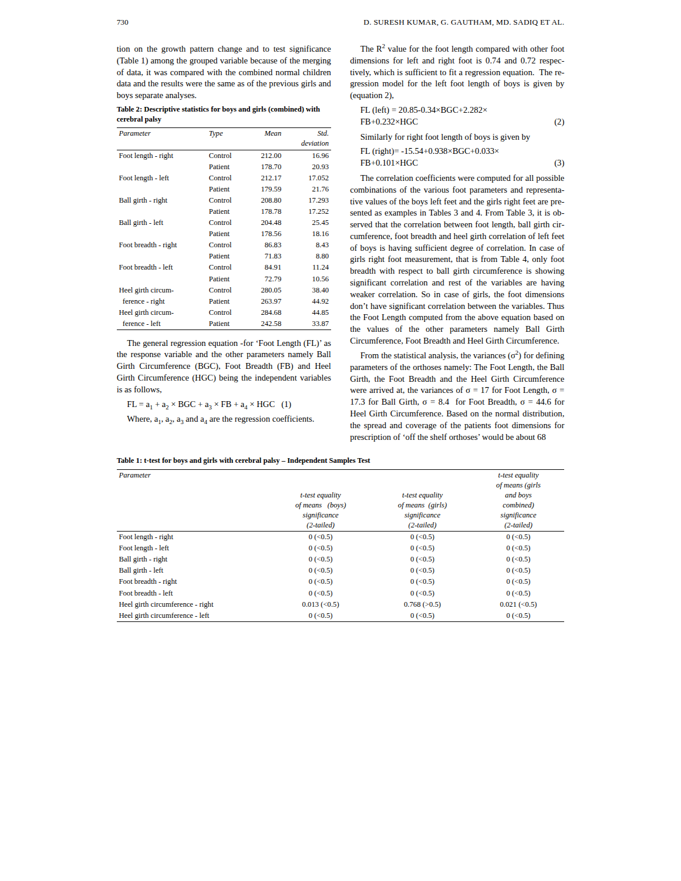730 D. SURESH KUMAR, G. GAUTHAM, MD. SADIQ ET AL.
tion on the growth pattern change and to test significance (Table 1) among the grouped variable because of the merging of data, it was compared with the combined normal children data and the results were the same as of the previous girls and boys separate analyses.
Table 2: Descriptive statistics for boys and girls (combined) with cerebral palsy
| Parameter | Type | Mean | Std. deviation |
| --- | --- | --- | --- |
| Foot length - right | Control | 212.00 | 16.96 |
| | Patient | 178.70 | 20.93 |
| Foot length - left | Control | 212.17 | 17.052 |
| | Patient | 179.59 | 21.76 |
| Ball girth - right | Control | 208.80 | 17.293 |
| | Patient | 178.78 | 17.252 |
| Ball girth - left | Control | 204.48 | 25.45 |
| | Patient | 178.56 | 18.16 |
| Foot breadth - right | Control | 86.83 | 8.43 |
| | Patient | 71.83 | 8.80 |
| Foot breadth - left | Control | 84.91 | 11.24 |
| | Patient | 72.79 | 10.56 |
| Heel girth circum- | Control | 280.05 | 38.40 |
| ference - right | Patient | 263.97 | 44.92 |
| Heel girth circum- | Control | 284.68 | 44.85 |
| ference - left | Patient | 242.58 | 33.87 |
The general regression equation -for ‘Foot Length (FL)’ as the response variable and the other parameters namely Ball Girth Circumference (BGC), Foot Breadth (FB) and Heel Girth Circumference (HGC) being the independent variables is as follows,
FL = a1 + a2 × BGC + a3 × FB + a4 × HGC (1)
Where, a1, a2, a3 and a4 are the regression coefficients.
The R2 value for the foot length compared with other foot dimensions for left and right foot is 0.74 and 0.72 respectively, which is sufficient to fit a regression equation. The regression model for the left foot length of boys is given by (equation 2),
FL (left) = 20.85-0.34×BGC+2.282×
FB+0.232×HGC(2)
Similarly for right foot length of boys is given by
FL (right)= -15.54+0.938×BGC+0.033×
FB+0.101×HGC(3)
The correlation coefficients were computed for all possible combinations of the various foot parameters and representative values of the boys left feet and the girls right feet are presented as examples in Tables 3 and 4. From Table 3, it is observed that the correlation between foot length, ball girth circumference, foot breadth and heel girth correlation of left feet of boys is having sufficient degree of correlation. In case of girls right foot measurement, that is from Table 4, only foot breadth with respect to ball girth circumference is showing significant correlation and rest of the variables are having weaker correlation. So in case of girls, the foot dimensions don’t have significant correlation between the variables. Thus the Foot Length computed from the above equation based on the values of the other parameters namely Ball Girth Circumference, Foot Breadth and Heel Girth Circumference.
From the statistical analysis, the variances (σ2) for defining parameters of the orthoses namely: The Foot Length, the Ball Girth, the Foot Breadth and the Heel Girth Circumference were arrived at, the variances of σ = 17 for Foot Length, σ = 17.3 for Ball Girth, σ = 8.4 for Foot Breadth, σ = 44.6 for Heel Girth Circumference. Based on the normal distribution, the spread and coverage of the patients foot dimensions for prescription of ‘off the shelf orthoses’ would be about 68
Table 1: t-test for boys and girls with cerebral palsy – Independent Samples Test
| Parameter | t-test equality of means (boys) significance (2-tailed) | t-test equality of means (girls) significance (2-tailed) | t-test equality of means (girls and boys combined) significance (2-tailed) |
| --- | --- | --- | --- |
| Foot length - right | 0 (<0.5) | 0 (<0.5) | 0 (<0.5) |
| Foot length - left | 0 (<0.5) | 0 (<0.5) | 0 (<0.5) |
| Ball girth - right | 0 (<0.5) | 0 (<0.5) | 0 (<0.5) |
| Ball girth - left | 0 (<0.5) | 0 (<0.5) | 0 (<0.5) |
| Foot breadth - right | 0 (<0.5) | 0 (<0.5) | 0 (<0.5) |
| Foot breadth - left | 0 (<0.5) | 0 (<0.5) | 0 (<0.5) |
| Heel girth circumference - right | 0.013 (<0.5) | 0.768 (>0.5) | 0.021 (<0.5) |
| Heel girth circumference - left | 0 (<0.5) | 0 (<0.5) | 0 (<0.5) |